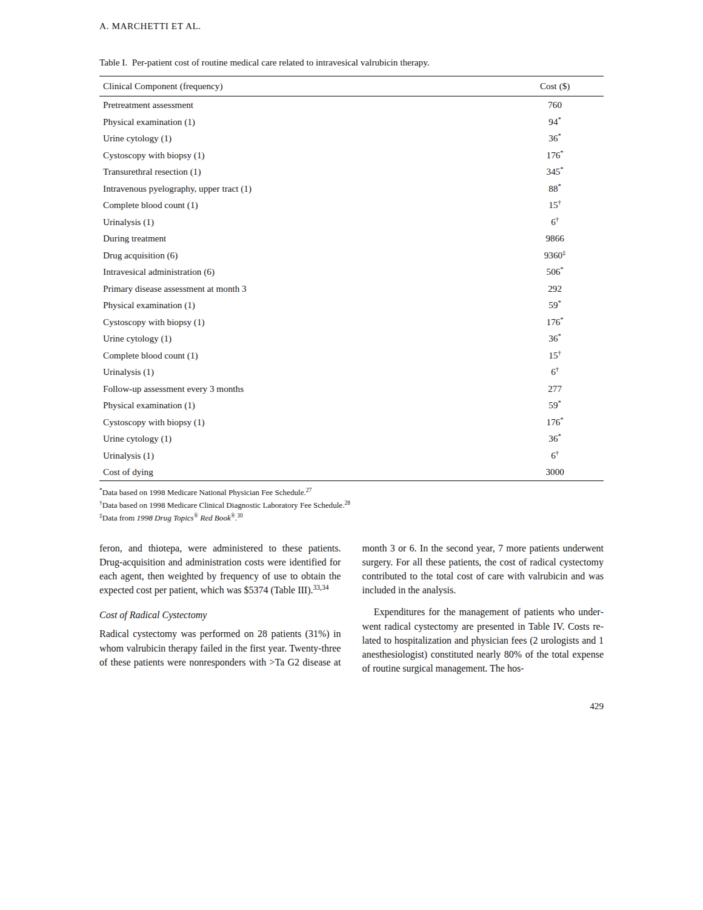A. MARCHETTI ET AL.
Table I. Per-patient cost of routine medical care related to intravesical valrubicin therapy.
| Clinical Component (frequency) | Cost ($) |
| --- | --- |
| Pretreatment assessment | 760 |
| Physical examination (1) | 94 * |
| Urine cytology (1) | 36 * |
| Cystoscopy with biopsy (1) | 176 * |
| Transurethral resection (1) | 345 * |
| Intravenous pyelography, upper tract (1) | 88 * |
| Complete blood count (1) | 15 † |
| Urinalysis (1) | 6 † |
| During treatment | 9866 |
| Drug acquisition (6) | 9360 ‡ |
| Intravesical administration (6) | 506 * |
| Primary disease assessment at month 3 | 292 |
| Physical examination (1) | 59 * |
| Cystoscopy with biopsy (1) | 176 * |
| Urine cytology (1) | 36 * |
| Complete blood count (1) | 15 † |
| Urinalysis (1) | 6 † |
| Follow-up assessment every 3 months | 277 |
| Physical examination (1) | 59 * |
| Cystoscopy with biopsy (1) | 176 * |
| Urine cytology (1) | 36 * |
| Urinalysis (1) | 6 † |
| Cost of dying | 3000 |
*Data based on 1998 Medicare National Physician Fee Schedule.27
†Data based on 1998 Medicare Clinical Diagnostic Laboratory Fee Schedule.28
‡Data from 1998 Drug Topics® Red Book®.30
feron, and thiotepa, were administered to these patients. Drug-acquisition and administration costs were identified for each agent, then weighted by frequency of use to obtain the expected cost per patient, which was $5374 (Table III).33,34
Cost of Radical Cystectomy
Radical cystectomy was performed on 28 patients (31%) in whom valrubicin therapy failed in the first year. Twenty-three of these patients were nonresponders with >Ta G2 disease at month 3 or 6. In the second year, 7 more patients underwent surgery. For all these patients, the cost of radical cystectomy contributed to the total cost of care with valrubicin and was included in the analysis.
Expenditures for the management of patients who underwent radical cystectomy are presented in Table IV. Costs related to hospitalization and physician fees (2 urologists and 1 anesthesiologist) constituted nearly 80% of the total expense of routine surgical management. The hos-
429